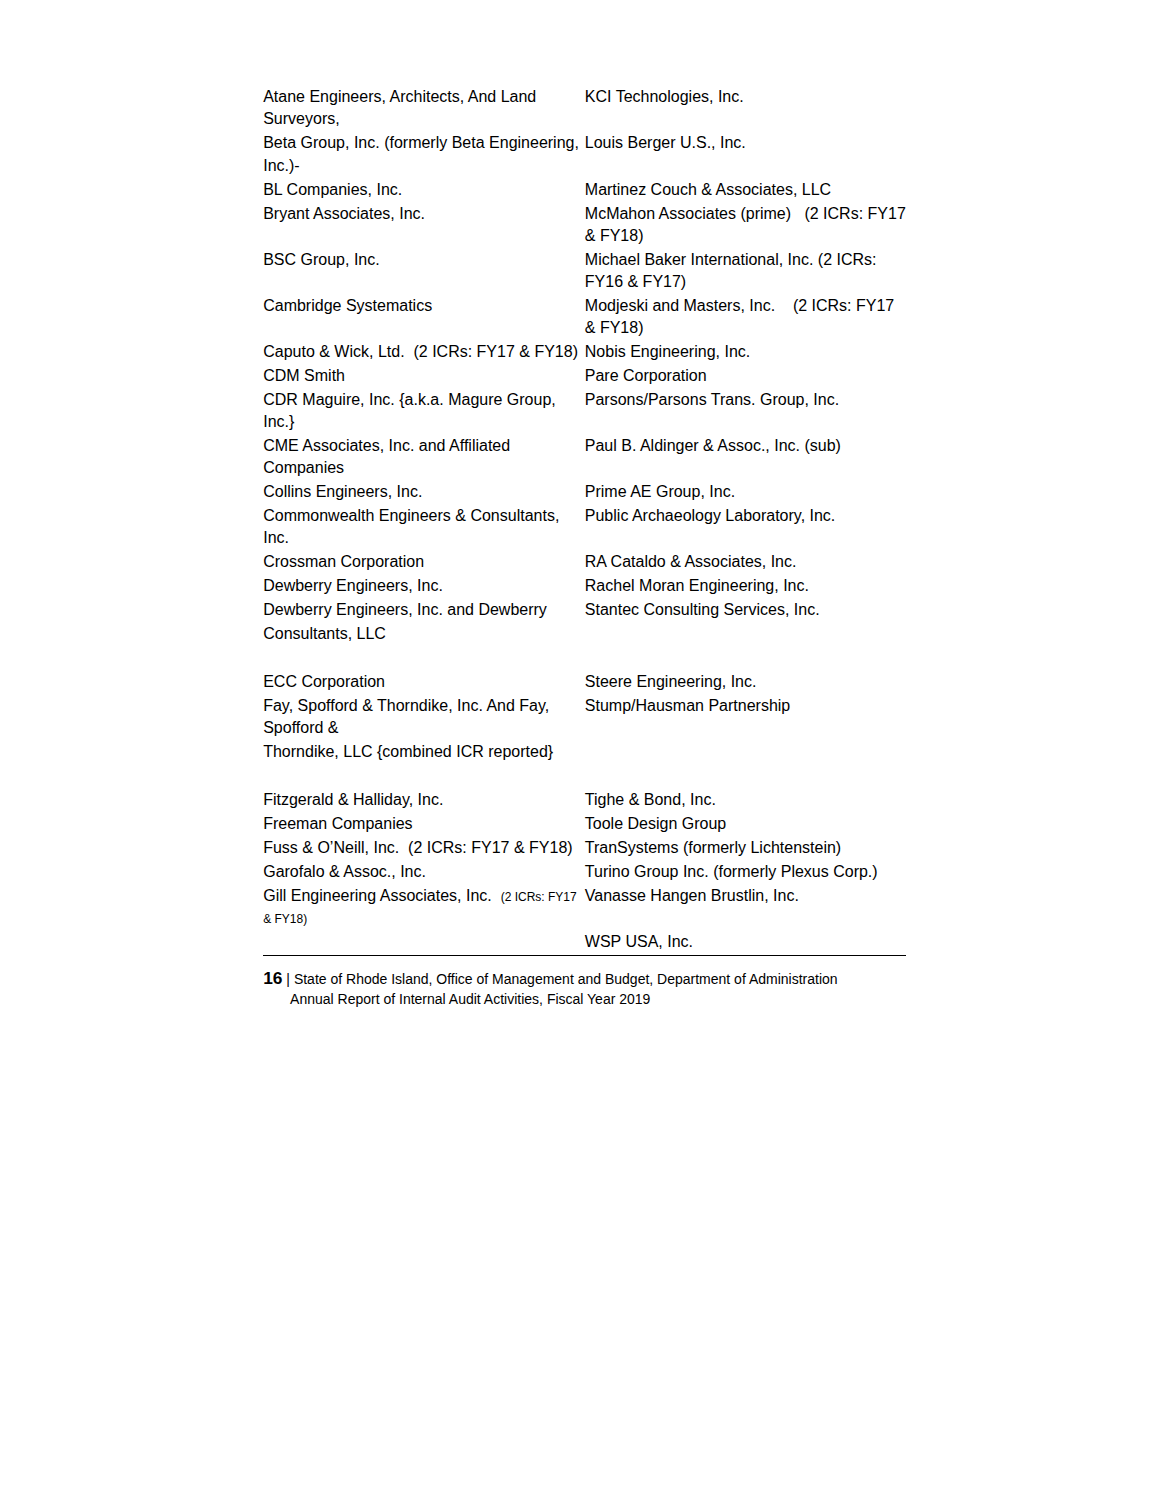| Atane Engineers, Architects, And Land Surveyors, | KCI Technologies, Inc. |
| Beta Group, Inc. (formerly Beta Engineering, Inc.)- | Louis Berger U.S., Inc. |
| BL Companies, Inc. | Martinez Couch & Associates, LLC |
| Bryant Associates, Inc. | McMahon Associates (prime) (2 ICRs: FY17 & FY18) |
| BSC Group, Inc. | Michael Baker International, Inc. (2 ICRs: FY16 & FY17) |
| Cambridge Systematics | Modjeski and Masters, Inc. (2 ICRs: FY17 & FY18) |
| Caputo & Wick, Ltd. (2 ICRs: FY17 & FY18) | Nobis Engineering, Inc. |
| CDM Smith | Pare Corporation |
| CDR Maguire, Inc. {a.k.a. Magure Group, Inc.} | Parsons/Parsons Trans. Group, Inc. |
| CME Associates, Inc. and Affiliated Companies | Paul B. Aldinger & Assoc., Inc. (sub) |
| Collins Engineers, Inc. | Prime AE Group, Inc. |
| Commonwealth Engineers & Consultants, Inc. | Public Archaeology Laboratory, Inc. |
| Crossman Corporation | RA Cataldo & Associates, Inc. |
| Dewberry Engineers, Inc. | Rachel Moran Engineering, Inc. |
| Dewberry Engineers, Inc. and Dewberry | Stantec Consulting Services, Inc. |
| Consultants, LLC | |
| ECC Corporation | Steere Engineering, Inc. |
| Fay, Spofford & Thorndike, Inc. And Fay, Spofford & | Stump/Hausman Partnership |
| Thorndike, LLC {combined ICR reported} | |
| Fitzgerald & Halliday, Inc. | Tighe & Bond, Inc. |
| Freeman Companies | Toole Design Group |
| Fuss & O’Neill, Inc. (2 ICRs: FY17 & FY18) | TranSystems (formerly Lichtenstein) |
| Garofalo & Assoc., Inc. | Turino Group Inc. (formerly Plexus Corp.) |
| Gill Engineering Associates, Inc. (2 ICRs: FY17 & FY18) | Vanasse Hangen Brustlin, Inc. |
| | WSP USA, Inc. |
16 | State of Rhode Island, Office of Management and Budget, Department of Administration Annual Report of Internal Audit Activities, Fiscal Year 2019